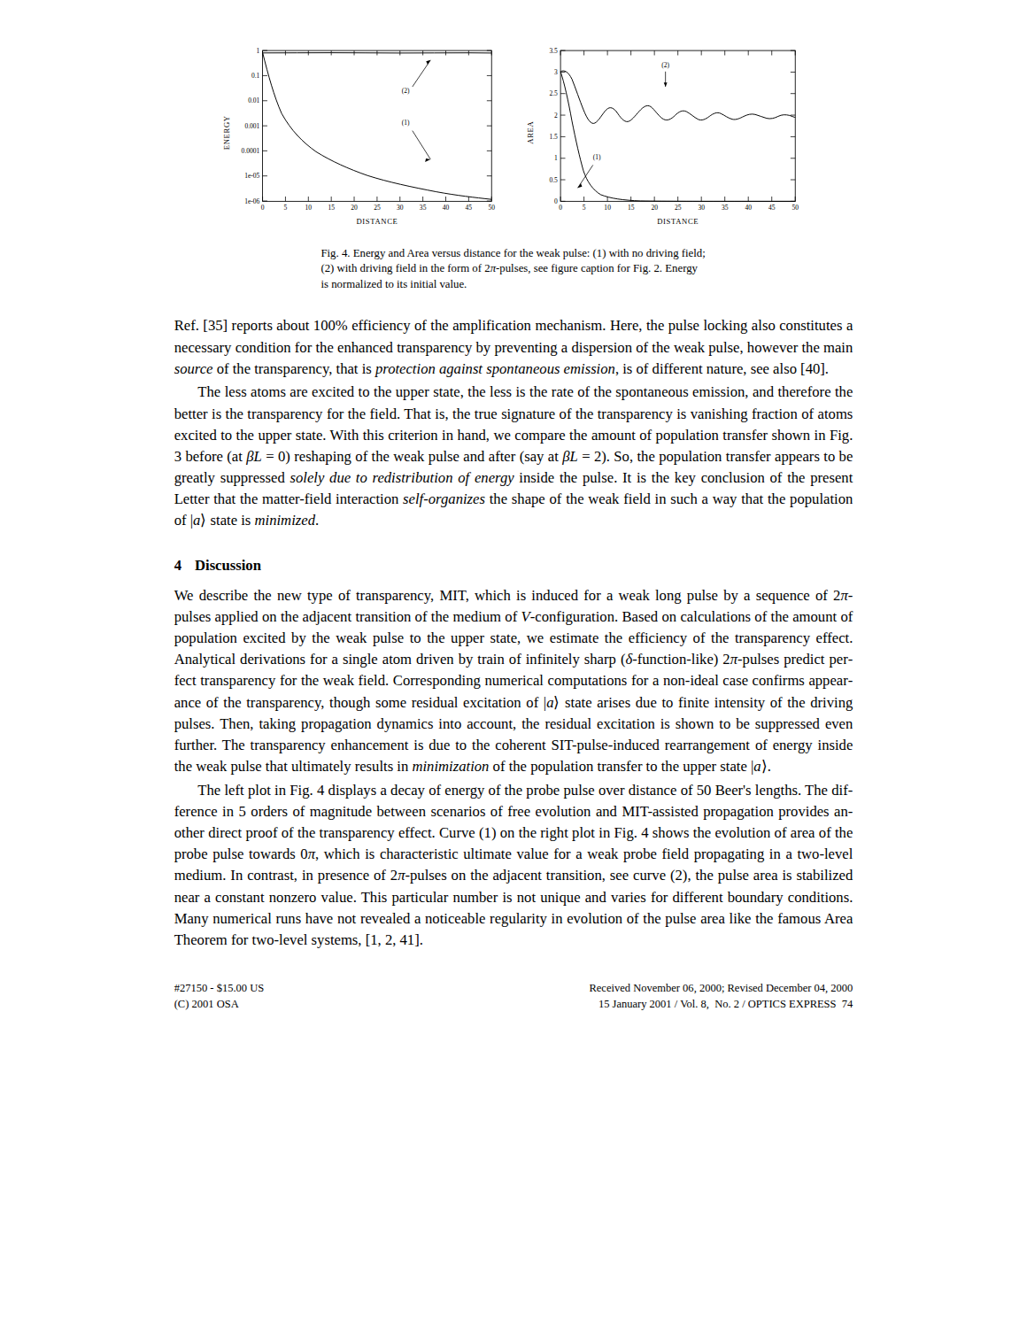ENERGY 1 0.1 0.01 0.001 0.0001 1e-05 1e-06 0 5 10 15 20 25 30 35 40 45 50 DISTANCE (2) (1)
AREA 3.5 3 2.5 2 1.5 1 0.5 0 0 5 10 15 20 25 30 35 40 45 50 DISTANCE (2) (1)
Fig. 4. Energy and Area versus distance for the weak pulse: (1) with no driving field; (2) with driving field in the form of 2π-pulses, see figure caption for Fig. 2. Energy is normalized to its initial value.
Ref. [35] reports about 100% efficiency of the amplification mechanism. Here, the pulse locking also constitutes a necessary condition for the enhanced transparency by preventing a dispersion of the weak pulse, however the main source of the transparency, that is protection against spontaneous emission, is of different nature, see also [40].
The less atoms are excited to the upper state, the less is the rate of the spontaneous emission, and therefore the better is the transparency for the field. That is, the true signature of the transparency is vanishing fraction of atoms excited to the upper state. With this criterion in hand, we compare the amount of population transfer shown in Fig. 3 before (at βL = 0) reshaping of the weak pulse and after (say at βL = 2). So, the population transfer appears to be greatly suppressed solely due to redistribution of energy inside the pulse. It is the key conclusion of the present Letter that the matter-field interaction self-organizes the shape of the weak field in such a way that the population of |a⟩ state is minimized.
4 Discussion
We describe the new type of transparency, MIT, which is induced for a weak long pulse by a sequence of 2π-pulses applied on the adjacent transition of the medium of V-configuration. Based on calculations of the amount of population excited by the weak pulse to the upper state, we estimate the efficiency of the transparency effect. Analytical derivations for a single atom driven by train of infinitely sharp (δ-function-like) 2π-pulses predict perfect transparency for the weak field. Corresponding numerical computations for a non-ideal case confirms appearance of the transparency, though some residual excitation of |a⟩ state arises due to finite intensity of the driving pulses. Then, taking propagation dynamics into account, the residual excitation is shown to be suppressed even further. The transparency enhancement is due to the coherent SIT-pulse-induced rearrangement of energy inside the weak pulse that ultimately results in minimization of the population transfer to the upper state |a⟩.
The left plot in Fig. 4 displays a decay of energy of the probe pulse over distance of 50 Beer's lengths. The difference in 5 orders of magnitude between scenarios of free evolution and MIT-assisted propagation provides another direct proof of the transparency effect. Curve (1) on the right plot in Fig. 4 shows the evolution of area of the probe pulse towards 0π, which is characteristic ultimate value for a weak probe field propagating in a two-level medium. In contrast, in presence of 2π-pulses on the adjacent transition, see curve (2), the pulse area is stabilized near a constant nonzero value. This particular number is not unique and varies for different boundary conditions. Many numerical runs have not revealed a noticeable regularity in evolution of the pulse area like the famous Area Theorem for two-level systems, [1, 2, 41].
| #27150 - $15.00 US | Received November 06, 2000; Revised December 04, 2000 |
| (C) 2001 OSA | 15 January 2001 / Vol. 8, No. 2 / OPTICS EXPRESS 74 |